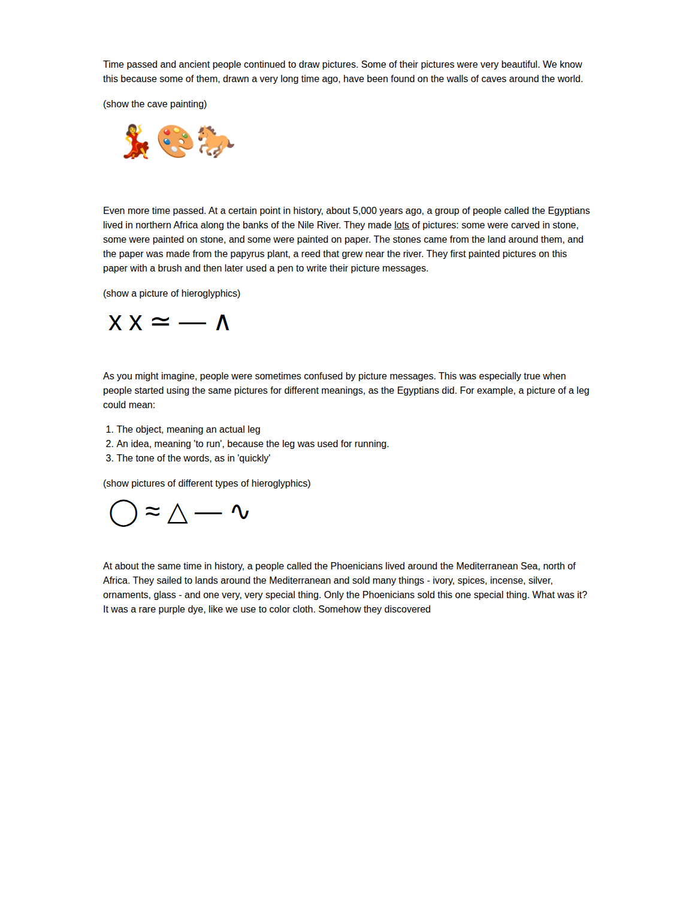Time passed and ancient people continued to draw pictures. Some of their pictures were very beautiful. We know this because some of them, drawn a very long time ago, have been found on the walls of caves around the world.
(show the cave painting)
💃🎨🐎
Even more time passed. At a certain point in history, about 5,000 years ago, a group of people called the Egyptians lived in northern Africa along the banks of the Nile River. They made lots of pictures: some were carved in stone, some were painted on stone, and some were painted on paper. The stones came from the land around them, and the paper was made from the papyrus plant, a reed that grew near the river. They first painted pictures on this paper with a brush and then later used a pen to write their picture messages.
(show a picture of hieroglyphics)
xx≃—∧
As you might imagine, people were sometimes confused by picture messages. This was especially true when people started using the same pictures for different meanings, as the Egyptians did. For example, a picture of a leg could mean:
The object, meaning an actual leg
An idea, meaning 'to run', because the leg was used for running.
The tone of the words, as in 'quickly'
(show pictures of different types of hieroglyphics)
◯≈△—∿
At about the same time in history, a people called the Phoenicians lived around the Mediterranean Sea, north of Africa. They sailed to lands around the Mediterranean and sold many things - ivory, spices, incense, silver, ornaments, glass - and one very, very special thing. Only the Phoenicians sold this one special thing. What was it? It was a rare purple dye, like we use to color cloth. Somehow they discovered